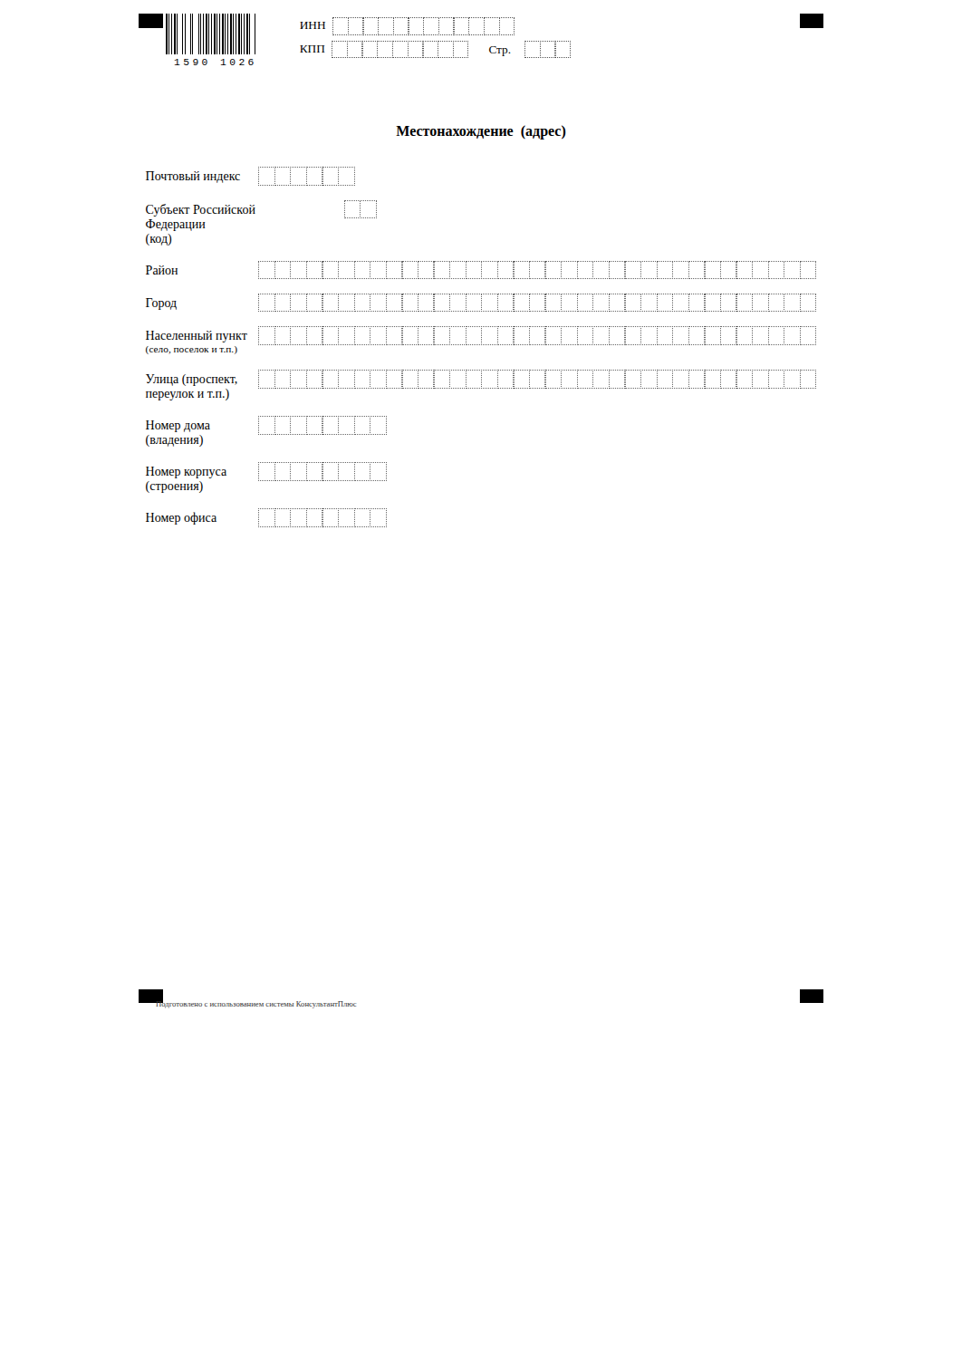1590 1026
ИНН
КПП
Стр.
Местонахождение (адрес)
Почтовый индекс
Субъект Российской Федерации
(код)
Район
Город
Населенный пункт
(село, поселок и т.п.)
Улица (проспект,
переулок и т.п.)
Номер дома
(владения)
Номер корпуса
(строения)
Номер офиса
Подготовлено с использованием системы КонсультантПлюс